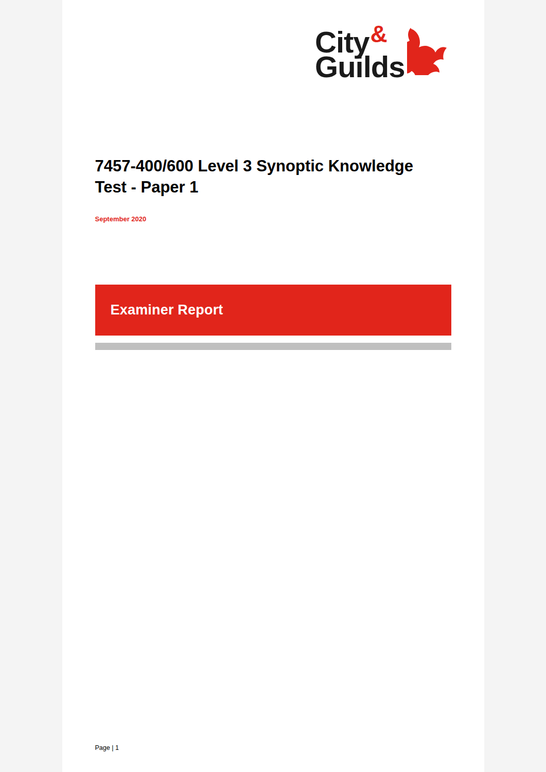City&
Guilds
7457-400/600 Level 3 Synoptic Knowledge Test - Paper 1
September 2020
Examiner Report
Page | 1